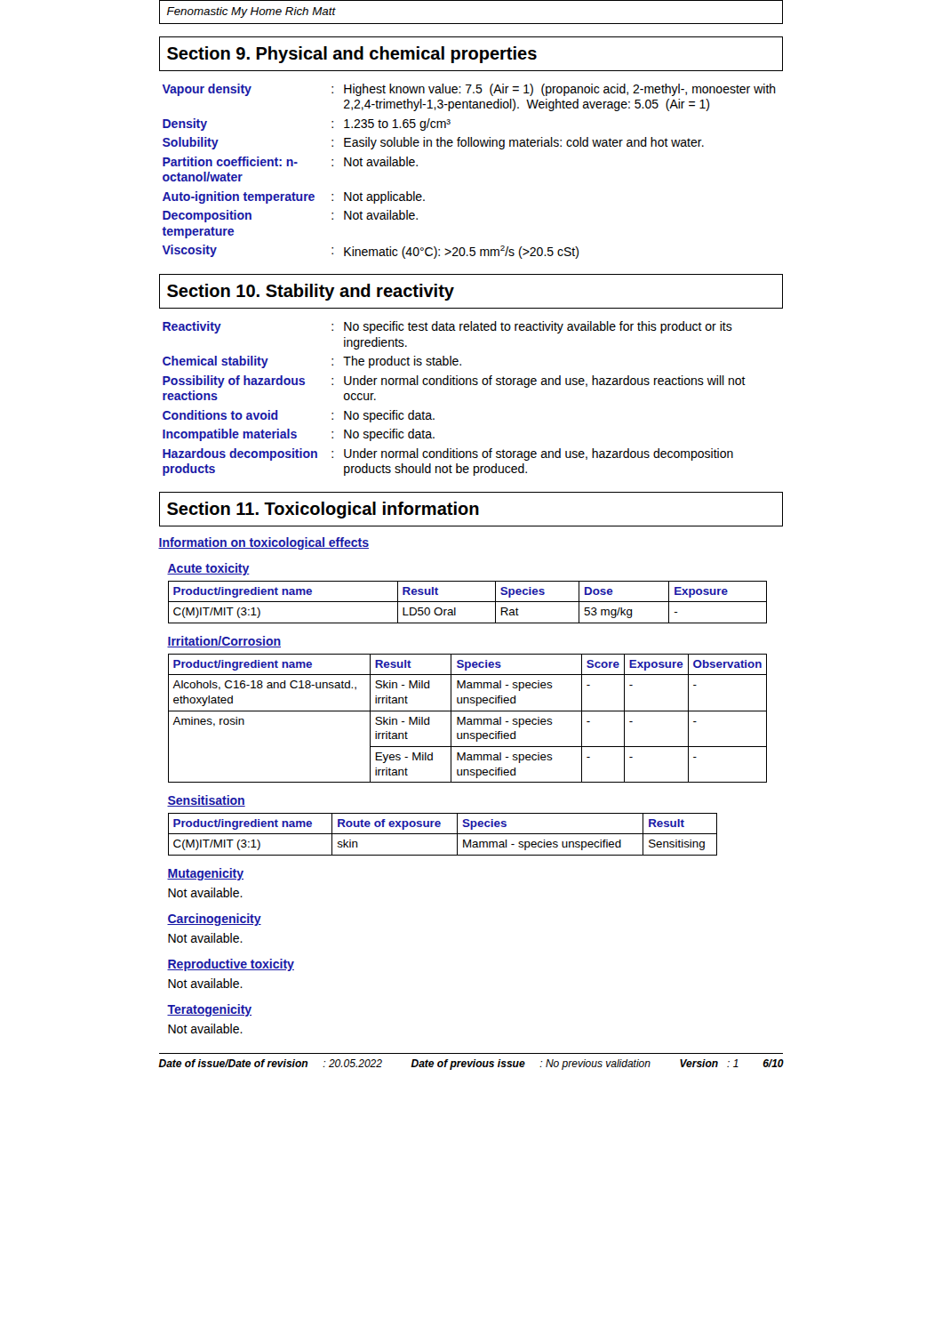Fenomastic My Home Rich Matt
Section 9. Physical and chemical properties
| Vapour density | : | Highest known value: 7.5 (Air = 1) (propanoic acid, 2-methyl-, monoester with 2,2,4-trimethyl-1,3-pentanediol). Weighted average: 5.05 (Air = 1) |
| Density | : | 1.235 to 1.65 g/cm³ |
| Solubility | : | Easily soluble in the following materials: cold water and hot water. |
| Partition coefficient: n-octanol/water | : | Not available. |
| Auto-ignition temperature | : | Not applicable. |
| Decomposition temperature | : | Not available. |
| Viscosity | : | Kinematic (40°C): >20.5 mm 2 /s (>20.5 cSt) |
Section 10. Stability and reactivity
| Reactivity | : | No specific test data related to reactivity available for this product or its ingredients. |
| Chemical stability | : | The product is stable. |
| Possibility of hazardous reactions | : | Under normal conditions of storage and use, hazardous reactions will not occur. |
| Conditions to avoid | : | No specific data. |
| Incompatible materials | : | No specific data. |
| Hazardous decomposition products | : | Under normal conditions of storage and use, hazardous decomposition products should not be produced. |
Section 11. Toxicological information
Information on toxicological effects
Acute toxicity
| Product/ingredient name | Result | Species | Dose | Exposure |
| --- | --- | --- | --- | --- |
| C(M)IT/MIT (3:1) | LD50 Oral | Rat | 53 mg/kg | - |
Irritation/Corrosion
| Product/ingredient name | Result | Species | Score | Exposure | Observation |
| --- | --- | --- | --- | --- | --- |
| Alcohols, C16-18 and C18-unsatd., ethoxylated | Skin - Mild irritant | Mammal - species unspecified | - | - | - |
| Amines, rosin | Skin - Mild irritant | Mammal - species unspecified | - | - | - |
| Eyes - Mild irritant | Mammal - species unspecified | - | - | - |
Sensitisation
| Product/ingredient name | Route of exposure | Species | Result |
| --- | --- | --- | --- |
| C(M)IT/MIT (3:1) | skin | Mammal - species unspecified | Sensitising |
Mutagenicity
Not available.
Carcinogenicity
Not available.
Reproductive toxicity
Not available.
Teratogenicity
Not available.
Date of issue/Date of revision : 20.05.2022 Date of previous issue : No previous validation Version : 1 6/10